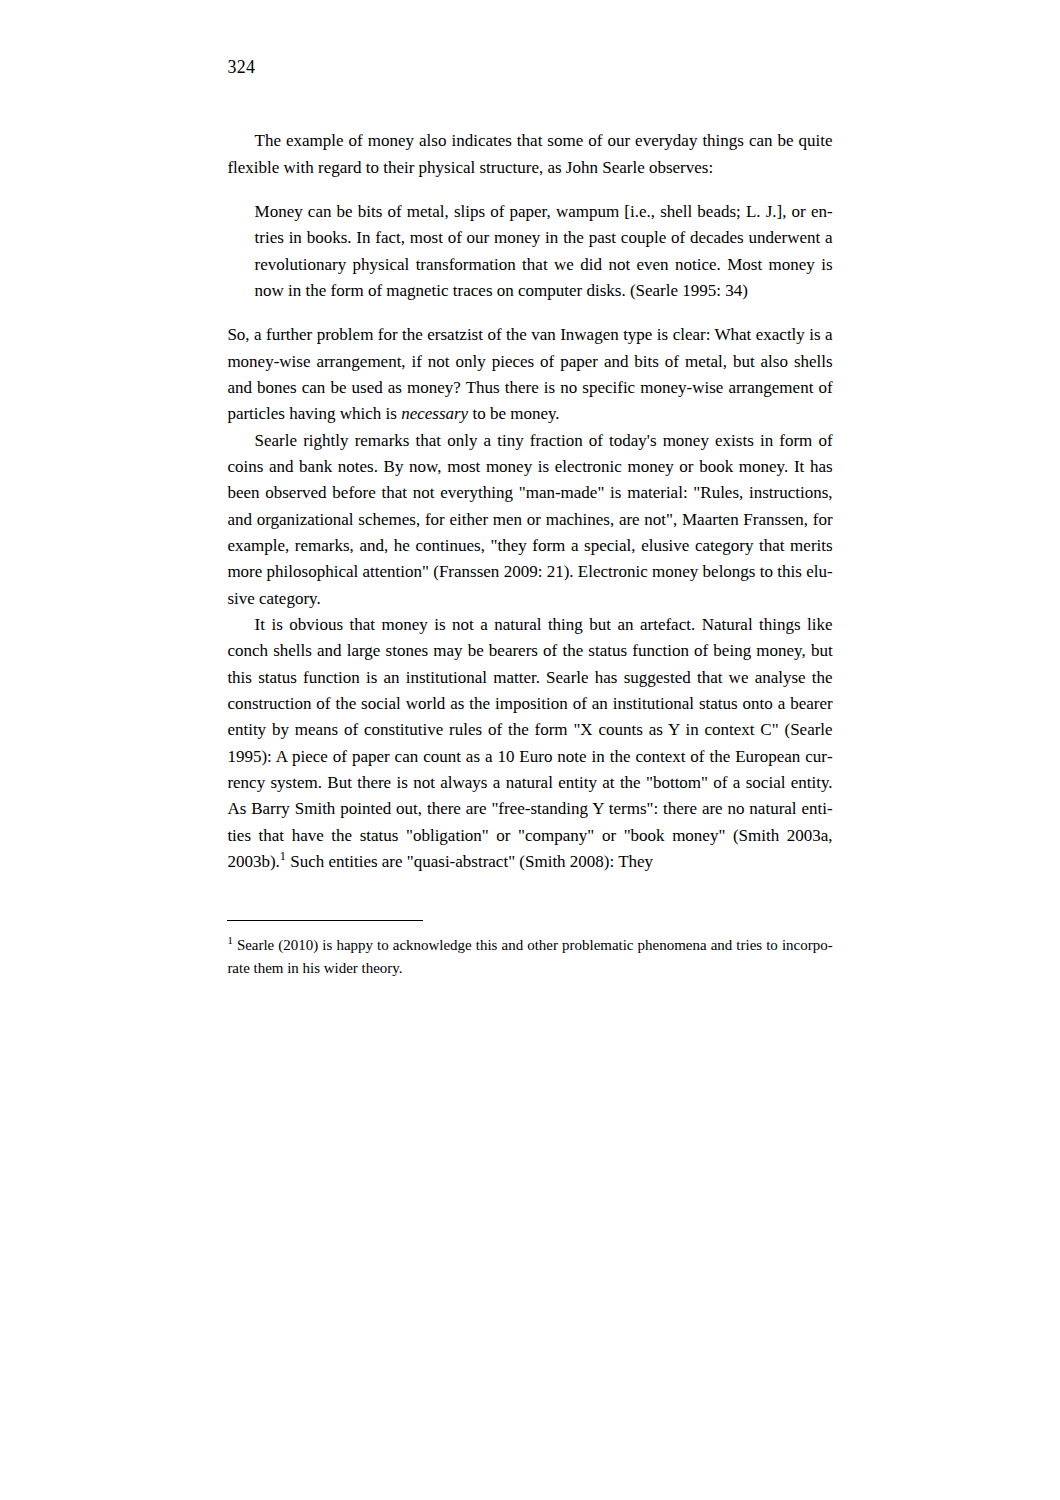324
The example of money also indicates that some of our everyday things can be quite flexible with regard to their physical structure, as John Searle observes:
Money can be bits of metal, slips of paper, wampum [i.e., shell beads; L. J.], or entries in books. In fact, most of our money in the past couple of decades underwent a revolutionary physical transformation that we did not even notice. Most money is now in the form of magnetic traces on computer disks. (Searle 1995: 34)
So, a further problem for the ersatzist of the van Inwagen type is clear: What exactly is a money-wise arrangement, if not only pieces of paper and bits of metal, but also shells and bones can be used as money? Thus there is no specific money-wise arrangement of particles having which is necessary to be money.
Searle rightly remarks that only a tiny fraction of today's money exists in form of coins and bank notes. By now, most money is electronic money or book money. It has been observed before that not everything "man-made" is material: "Rules, instructions, and organizational schemes, for either men or machines, are not", Maarten Franssen, for example, remarks, and, he continues, "they form a special, elusive category that merits more philosophical attention" (Franssen 2009: 21). Electronic money belongs to this elusive category.
It is obvious that money is not a natural thing but an artefact. Natural things like conch shells and large stones may be bearers of the status function of being money, but this status function is an institutional matter. Searle has suggested that we analyse the construction of the social world as the imposition of an institutional status onto a bearer entity by means of constitutive rules of the form "X counts as Y in context C" (Searle 1995): A piece of paper can count as a 10 Euro note in the context of the European currency system. But there is not always a natural entity at the "bottom" of a social entity. As Barry Smith pointed out, there are "free-standing Y terms": there are no natural entities that have the status "obligation" or "company" or "book money" (Smith 2003a, 2003b).1 Such entities are "quasi-abstract" (Smith 2008): They
1 Searle (2010) is happy to acknowledge this and other problematic phenomena and tries to incorporate them in his wider theory.